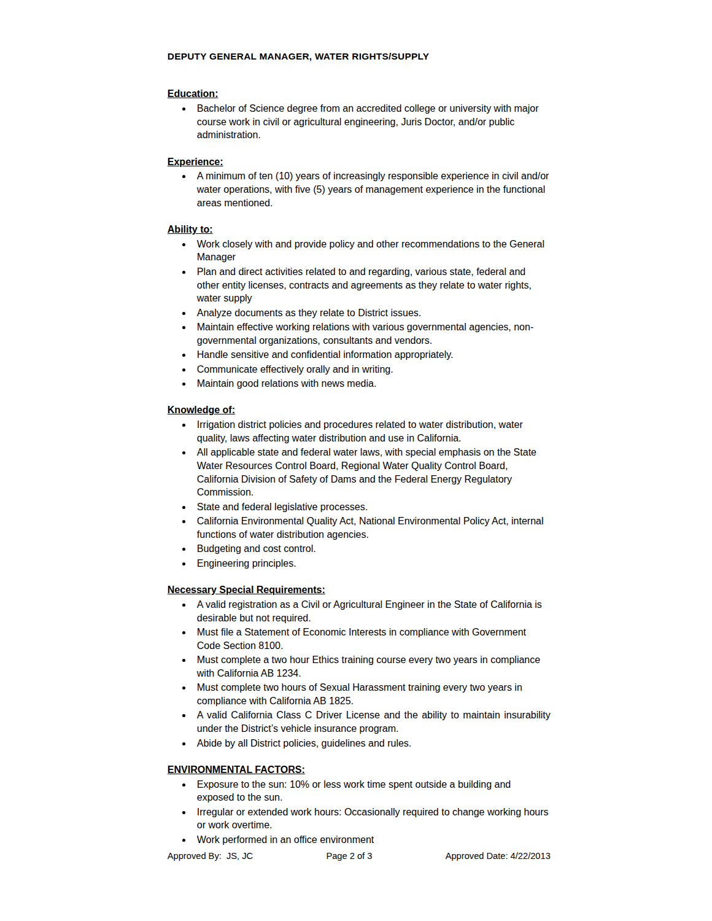DEPUTY GENERAL MANAGER, WATER RIGHTS/SUPPLY
Education:
Bachelor of Science degree from an accredited college or university with major course work in civil or agricultural engineering, Juris Doctor, and/or public administration.
Experience:
A minimum of ten (10) years of increasingly responsible experience in civil and/or water operations, with five (5) years of management experience in the functional areas mentioned.
Ability to:
Work closely with and provide policy and other recommendations to the General Manager
Plan and direct activities related to and regarding, various state, federal and other entity licenses, contracts and agreements as they relate to water rights, water supply
Analyze documents as they relate to District issues.
Maintain effective working relations with various governmental agencies, non-governmental organizations, consultants and vendors.
Handle sensitive and confidential information appropriately.
Communicate effectively orally and in writing.
Maintain good relations with news media.
Knowledge of:
Irrigation district policies and procedures related to water distribution, water quality, laws affecting water distribution and use in California.
All applicable state and federal water laws, with special emphasis on the State Water Resources Control Board, Regional Water Quality Control Board, California Division of Safety of Dams and the Federal Energy Regulatory Commission.
State and federal legislative processes.
California Environmental Quality Act, National Environmental Policy Act, internal functions of water distribution agencies.
Budgeting and cost control.
Engineering principles.
Necessary Special Requirements:
A valid registration as a Civil or Agricultural Engineer in the State of California is desirable but not required.
Must file a Statement of Economic Interests in compliance with Government Code Section 8100.
Must complete a two hour Ethics training course every two years in compliance with California AB 1234.
Must complete two hours of Sexual Harassment training every two years in compliance with California AB 1825.
A valid California Class C Driver License and the ability to maintain insurability under the District’s vehicle insurance program.
Abide by all District policies, guidelines and rules.
Environmental Factors:
Exposure to the sun: 10% or less work time spent outside a building and exposed to the sun.
Irregular or extended work hours: Occasionally required to change working hours or work overtime.
Work performed in an office environment
Approved By: JS, JC Page 2 of 3 Approved Date: 4/22/2013